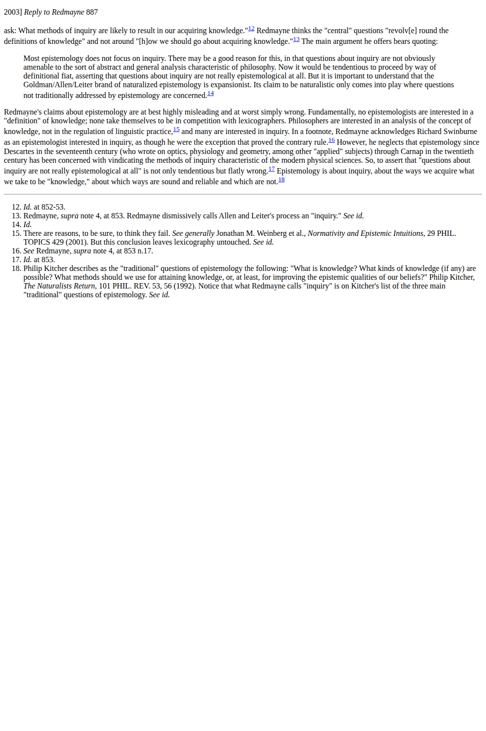2003] Reply to Redmayne 887
ask: What methods of inquiry are likely to result in our acquiring knowledge."12 Redmayne thinks the "central" questions "revolv[e] round the definitions of knowledge" and not around "[h]ow we should go about acquiring knowledge."13 The main argument he offers bears quoting:
Most epistemology does not focus on inquiry. There may be a good reason for this, in that questions about inquiry are not obviously amenable to the sort of abstract and general analysis characteristic of philosophy. Now it would be tendentious to proceed by way of definitional fiat, asserting that questions about inquiry are not really epistemological at all. But it is important to understand that the Goldman/Allen/Leiter brand of naturalized epistemology is expansionist. Its claim to be naturalistic only comes into play where questions not traditionally addressed by epistemology are concerned.14
Redmayne's claims about epistemology are at best highly misleading and at worst simply wrong. Fundamentally, no epistemologists are interested in a "definition" of knowledge; none take themselves to be in competition with lexicographers. Philosophers are interested in an analysis of the concept of knowledge, not in the regulation of linguistic practice,15 and many are interested in inquiry. In a footnote, Redmayne acknowledges Richard Swinburne as an epistemologist interested in inquiry, as though he were the exception that proved the contrary rule.16 However, he neglects that epistemology since Descartes in the seventeenth century (who wrote on optics, physiology and geometry, among other "applied" subjects) through Carnap in the twentieth century has been concerned with vindicating the methods of inquiry characteristic of the modern physical sciences. So, to assert that "questions about inquiry are not really epistemological at all" is not only tendentious but flatly wrong.17 Epistemology is about inquiry, about the ways we acquire what we take to be "knowledge," about which ways are sound and reliable and which are not.18
Id. at 852-53.
Redmayne, supra note 4, at 853. Redmayne dismissively calls Allen and Leiter's process an "inquiry." See id.
Id.
There are reasons, to be sure, to think they fail. See generally Jonathan M. Weinberg et al., Normativity and Epistemic Intuitions, 29 PHIL. TOPICS 429 (2001). But this conclusion leaves lexicography untouched. See id.
See Redmayne, supra note 4, at 853 n.17.
Id. at 853.
Philip Kitcher describes as the "traditional" questions of epistemology the following: "What is knowledge? What kinds of knowledge (if any) are possible? What methods should we use for attaining knowledge, or, at least, for improving the epistemic qualities of our beliefs?" Philip Kitcher, The Naturalists Return, 101 PHIL. REV. 53, 56 (1992). Notice that what Redmayne calls "inquiry" is on Kitcher's list of the three main "traditional" questions of epistemology. See id.